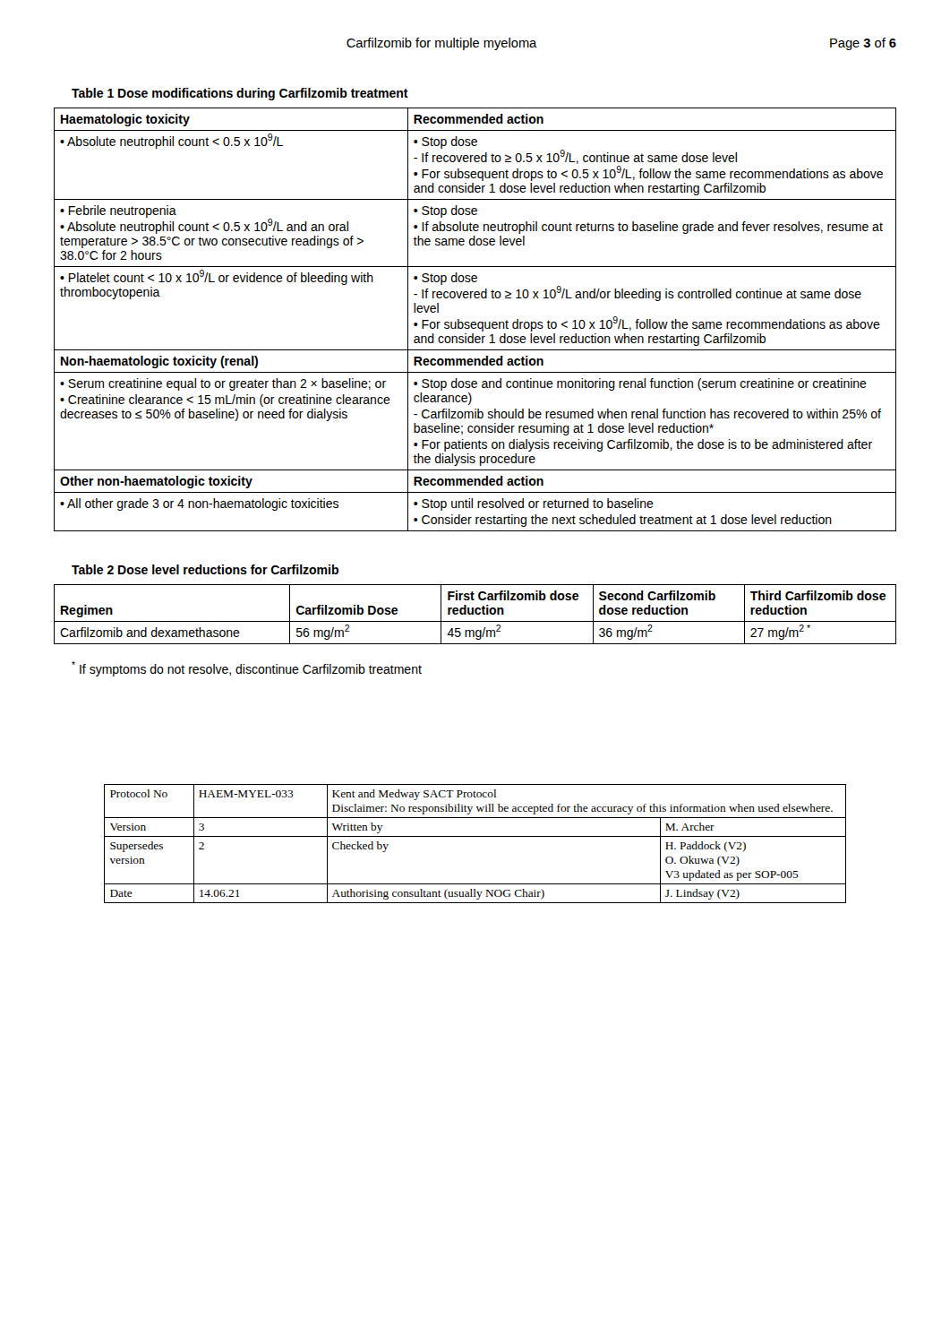Carfilzomib for multiple myeloma
Page 3 of 6
Table 1 Dose modifications during Carfilzomib treatment
| Haematologic toxicity | Recommended action |
| --- | --- |
| • Absolute neutrophil count < 0.5 x 10 9 /L | • Stop dose - If recovered to ≥ 0.5 x 10 9 /L, continue at same dose level • For subsequent drops to < 0.5 x 10 9 /L, follow the same recommendations as above and consider 1 dose level reduction when restarting Carfilzomib |
| • Febrile neutropenia • Absolute neutrophil count < 0.5 x 10 9 /L and an oral temperature > 38.5°C or two consecutive readings of > 38.0°C for 2 hours | • Stop dose • If absolute neutrophil count returns to baseline grade and fever resolves, resume at the same dose level |
| • Platelet count < 10 x 10 9 /L or evidence of bleeding with thrombocytopenia | • Stop dose - If recovered to ≥ 10 x 10 9 /L and/or bleeding is controlled continue at same dose level • For subsequent drops to < 10 x 10 9 /L, follow the same recommendations as above and consider 1 dose level reduction when restarting Carfilzomib |
| Non-haematologic toxicity (renal) | Recommended action |
| • Serum creatinine equal to or greater than 2 × baseline; or • Creatinine clearance < 15 mL/min (or creatinine clearance decreases to ≤ 50% of baseline) or need for dialysis | • Stop dose and continue monitoring renal function (serum creatinine or creatinine clearance) - Carfilzomib should be resumed when renal function has recovered to within 25% of baseline; consider resuming at 1 dose level reduction* • For patients on dialysis receiving Carfilzomib, the dose is to be administered after the dialysis procedure |
| Other non-haematologic toxicity | Recommended action |
| • All other grade 3 or 4 non-haematologic toxicities | • Stop until resolved or returned to baseline • Consider restarting the next scheduled treatment at 1 dose level reduction |
Table 2 Dose level reductions for Carfilzomib
| Regimen | Carfilzomib Dose | First Carfilzomib dose reduction | Second Carfilzomib dose reduction | Third Carfilzomib dose reduction |
| --- | --- | --- | --- | --- |
| Carfilzomib and dexamethasone | 56 mg/m 2 | 45 mg/m 2 | 36 mg/m 2 | 27 mg/m 2 * |
* If symptoms do not resolve, discontinue Carfilzomib treatment
| Protocol No | HAEM-MYEL-033 | Kent and Medway SACT Protocol Disclaimer: No responsibility will be accepted for the accuracy of this information when used elsewhere. |
| Version | 3 | Written by | M. Archer |
| Supersedes version | 2 | Checked by | H. Paddock (V2) O. Okuwa (V2) V3 updated as per SOP-005 |
| Date | 14.06.21 | Authorising consultant (usually NOG Chair) | J. Lindsay (V2) |